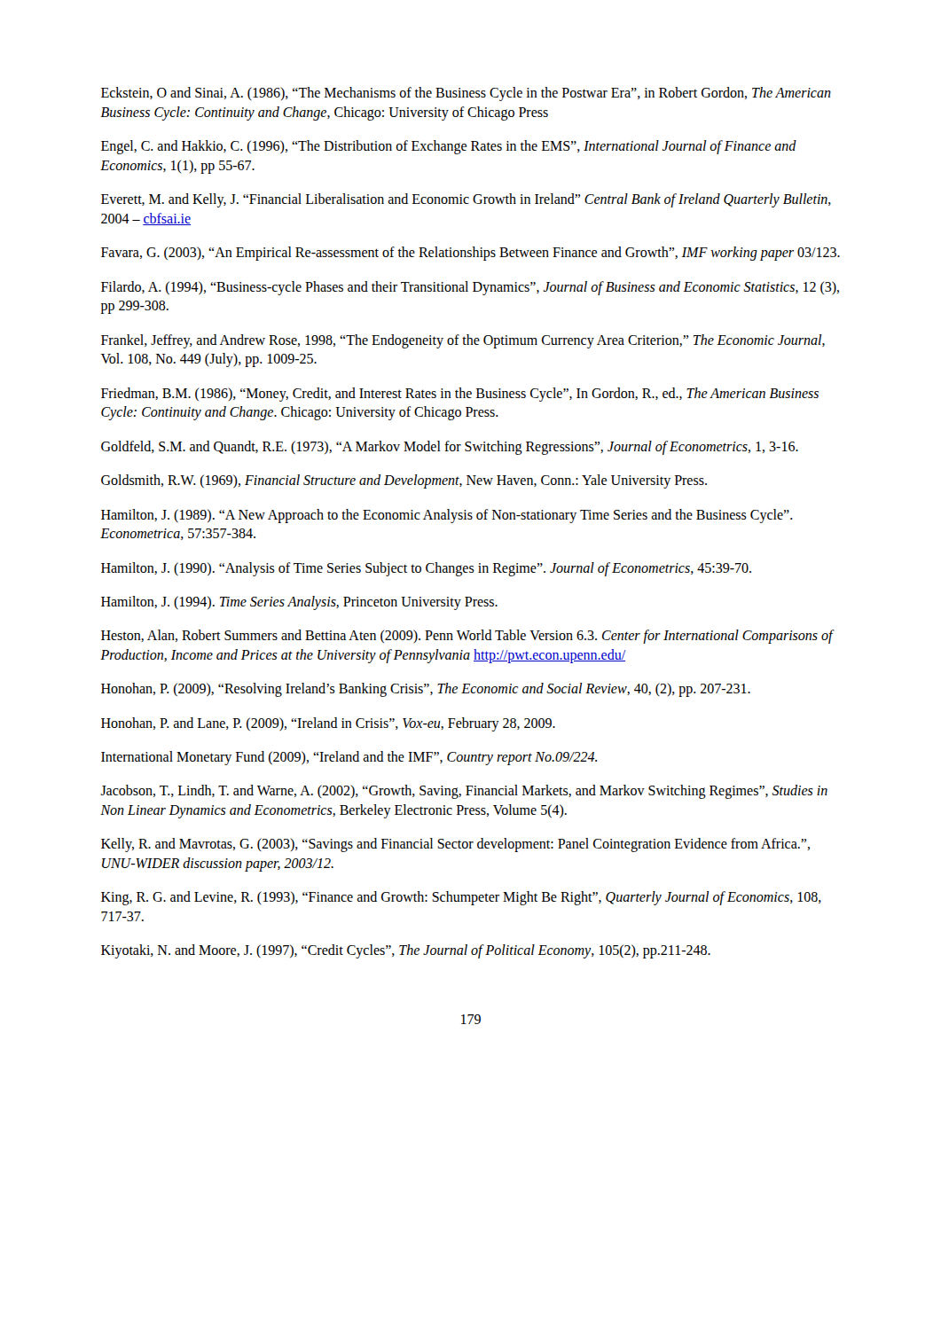Eckstein, O and Sinai, A. (1986), “The Mechanisms of the Business Cycle in the Postwar Era”, in Robert Gordon, The American Business Cycle: Continuity and Change, Chicago: University of Chicago Press
Engel, C. and Hakkio, C. (1996), “The Distribution of Exchange Rates in the EMS”, International Journal of Finance and Economics, 1(1), pp 55-67.
Everett, M. and Kelly, J. “Financial Liberalisation and Economic Growth in Ireland” Central Bank of Ireland Quarterly Bulletin, 2004 – cbfsai.ie
Favara, G. (2003), “An Empirical Re-assessment of the Relationships Between Finance and Growth”, IMF working paper 03/123.
Filardo, A. (1994), “Business-cycle Phases and their Transitional Dynamics”, Journal of Business and Economic Statistics, 12 (3), pp 299-308.
Frankel, Jeffrey, and Andrew Rose, 1998, “The Endogeneity of the Optimum Currency Area Criterion,” The Economic Journal, Vol. 108, No. 449 (July), pp. 1009-25.
Friedman, B.M. (1986), “Money, Credit, and Interest Rates in the Business Cycle”, In Gordon, R., ed., The American Business Cycle: Continuity and Change. Chicago: University of Chicago Press.
Goldfeld, S.M. and Quandt, R.E. (1973), “A Markov Model for Switching Regressions”, Journal of Econometrics, 1, 3-16.
Goldsmith, R.W. (1969), Financial Structure and Development, New Haven, Conn.: Yale University Press.
Hamilton, J. (1989). “A New Approach to the Economic Analysis of Non-stationary Time Series and the Business Cycle”. Econometrica, 57:357-384.
Hamilton, J. (1990). “Analysis of Time Series Subject to Changes in Regime”. Journal of Econometrics, 45:39-70.
Hamilton, J. (1994). Time Series Analysis, Princeton University Press.
Heston, Alan, Robert Summers and Bettina Aten (2009). Penn World Table Version 6.3. Center for International Comparisons of Production, Income and Prices at the University of Pennsylvania http://pwt.econ.upenn.edu/
Honohan, P. (2009), “Resolving Ireland’s Banking Crisis”, The Economic and Social Review, 40, (2), pp. 207-231.
Honohan, P. and Lane, P. (2009), “Ireland in Crisis”, Vox-eu, February 28, 2009.
International Monetary Fund (2009), “Ireland and the IMF”, Country report No.09/224.
Jacobson, T., Lindh, T. and Warne, A. (2002), “Growth, Saving, Financial Markets, and Markov Switching Regimes”, Studies in Non Linear Dynamics and Econometrics, Berkeley Electronic Press, Volume 5(4).
Kelly, R. and Mavrotas, G. (2003), “Savings and Financial Sector development: Panel Cointegration Evidence from Africa.”, UNU-WIDER discussion paper, 2003/12.
King, R. G. and Levine, R. (1993), “Finance and Growth: Schumpeter Might Be Right”, Quarterly Journal of Economics, 108, 717-37.
Kiyotaki, N. and Moore, J. (1997), “Credit Cycles”, The Journal of Political Economy, 105(2), pp.211-248.
179